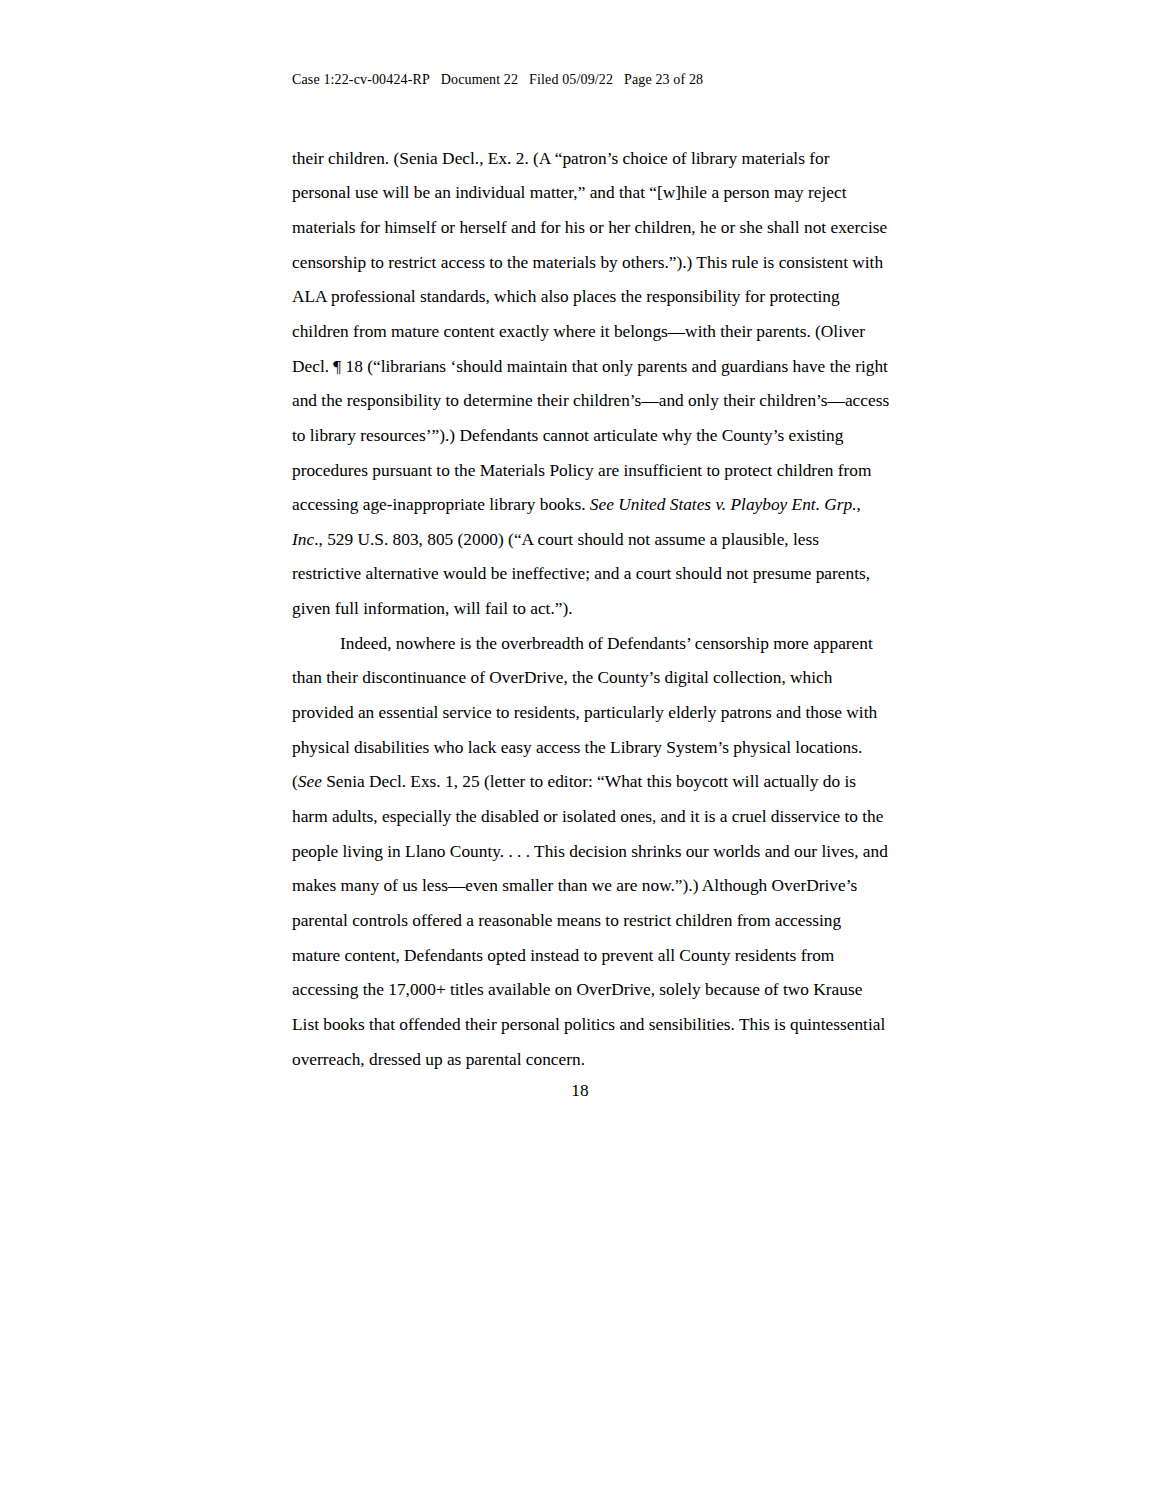Case 1:22-cv-00424-RP Document 22 Filed 05/09/22 Page 23 of 28
their children. (Senia Decl., Ex. 2. (A “patron’s choice of library materials for personal use will be an individual matter,” and that “[w]hile a person may reject materials for himself or herself and for his or her children, he or she shall not exercise censorship to restrict access to the materials by others.”).) This rule is consistent with ALA professional standards, which also places the responsibility for protecting children from mature content exactly where it belongs—with their parents. (Oliver Decl. ¶ 18 (“librarians ‘should maintain that only parents and guardians have the right and the responsibility to determine their children’s—and only their children’s—access to library resources’”).) Defendants cannot articulate why the County’s existing procedures pursuant to the Materials Policy are insufficient to protect children from accessing age-inappropriate library books. See United States v. Playboy Ent. Grp., Inc., 529 U.S. 803, 805 (2000) (“A court should not assume a plausible, less restrictive alternative would be ineffective; and a court should not presume parents, given full information, will fail to act.”).
Indeed, nowhere is the overbreadth of Defendants’ censorship more apparent than their discontinuance of OverDrive, the County’s digital collection, which provided an essential service to residents, particularly elderly patrons and those with physical disabilities who lack easy access the Library System’s physical locations. (See Senia Decl. Exs. 1, 25 (letter to editor: “What this boycott will actually do is harm adults, especially the disabled or isolated ones, and it is a cruel disservice to the people living in Llano County. . . . This decision shrinks our worlds and our lives, and makes many of us less—even smaller than we are now.”).) Although OverDrive’s parental controls offered a reasonable means to restrict children from accessing mature content, Defendants opted instead to prevent all County residents from accessing the 17,000+ titles available on OverDrive, solely because of two Krause List books that offended their personal politics and sensibilities. This is quintessential overreach, dressed up as parental concern.
18